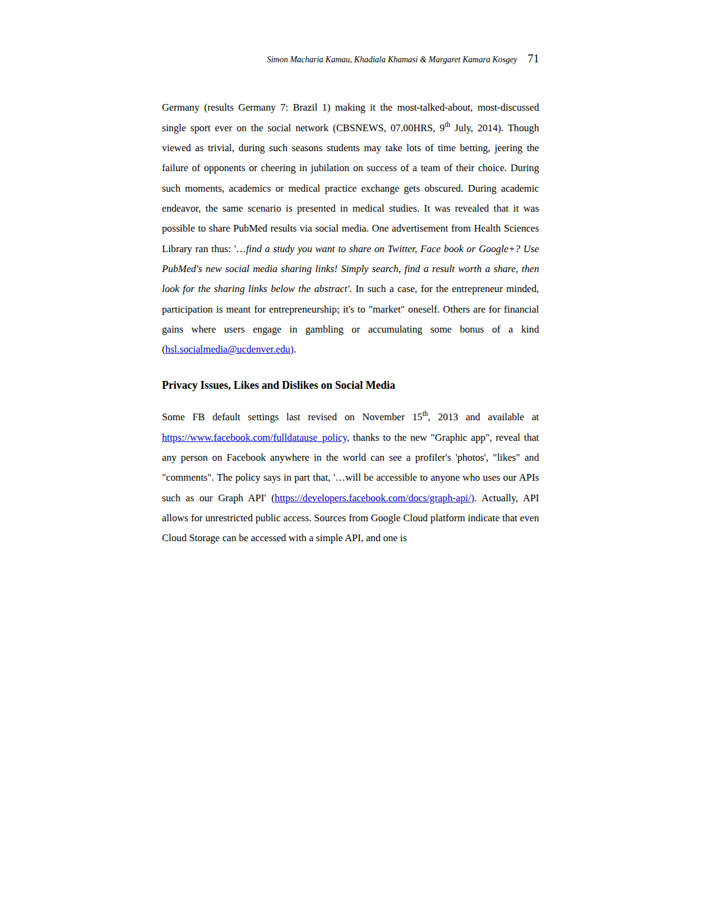Simon Macharia Kamau, Khadiala Khamasi & Margaret Kamara Kosgey 71
Germany (results Germany 7: Brazil 1) making it the most-talked-about, most-discussed single sport ever on the social network (CBSNEWS, 07.00HRS, 9th July, 2014). Though viewed as trivial, during such seasons students may take lots of time betting, jeering the failure of opponents or cheering in jubilation on success of a team of their choice. During such moments, academics or medical practice exchange gets obscured. During academic endeavor, the same scenario is presented in medical studies. It was revealed that it was possible to share PubMed results via social media. One advertisement from Health Sciences Library ran thus: '…find a study you want to share on Twitter, Face book or Google+? Use PubMed's new social media sharing links! Simply search, find a result worth a share, then look for the sharing links below the abstract'. In such a case, for the entrepreneur minded, participation is meant for entrepreneurship; it's to "market" oneself. Others are for financial gains where users engage in gambling or accumulating some bonus of a kind (hsl.socialmedia@ucdenver.edu).
Privacy Issues, Likes and Dislikes on Social Media
Some FB default settings last revised on November 15th, 2013 and available at https://www.facebook.com/fulldatause_policy, thanks to the new "Graphic app", reveal that any person on Facebook anywhere in the world can see a profiler's 'photos', "likes" and "comments". The policy says in part that, '…will be accessible to anyone who uses our APIs such as our Graph API' (https://developers.facebook.com/docs/graph-api/). Actually, API allows for unrestricted public access. Sources from Google Cloud platform indicate that even Cloud Storage can be accessed with a simple API, and one is